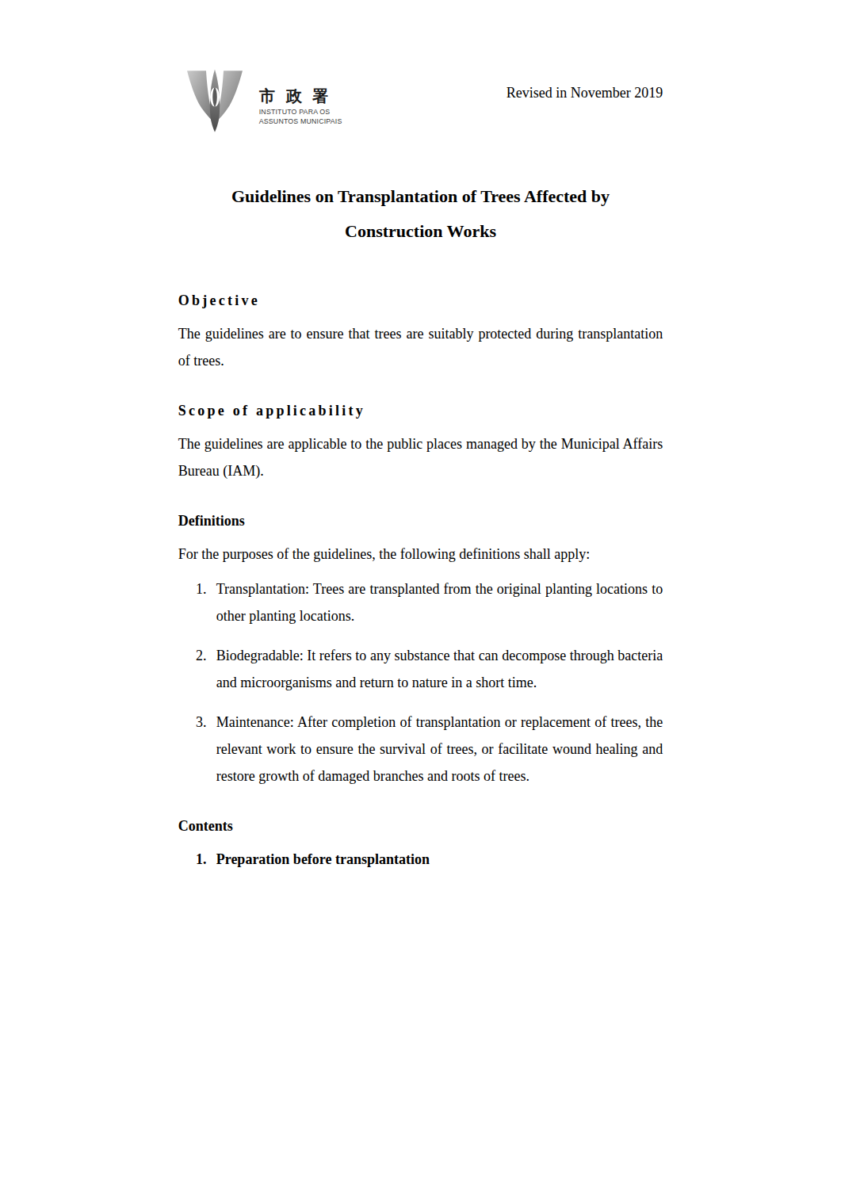市 政 署
INSTITUTO PARA OS
ASSUNTOS MUNICIPAIS
Revised in November 2019
Guidelines on Transplantation of Trees Affected by
Construction Works
Objective
The guidelines are to ensure that trees are suitably protected during transplantation of trees.
Scope of applicability
The guidelines are applicable to the public places managed by the Municipal Affairs Bureau (IAM).
Definitions
For the purposes of the guidelines, the following definitions shall apply:
Transplantation: Trees are transplanted from the original planting locations to other planting locations.
Biodegradable: It refers to any substance that can decompose through bacteria and microorganisms and return to nature in a short time.
Maintenance: After completion of transplantation or replacement of trees, the relevant work to ensure the survival of trees, or facilitate wound healing and restore growth of damaged branches and roots of trees.
Contents
Preparation before transplantation